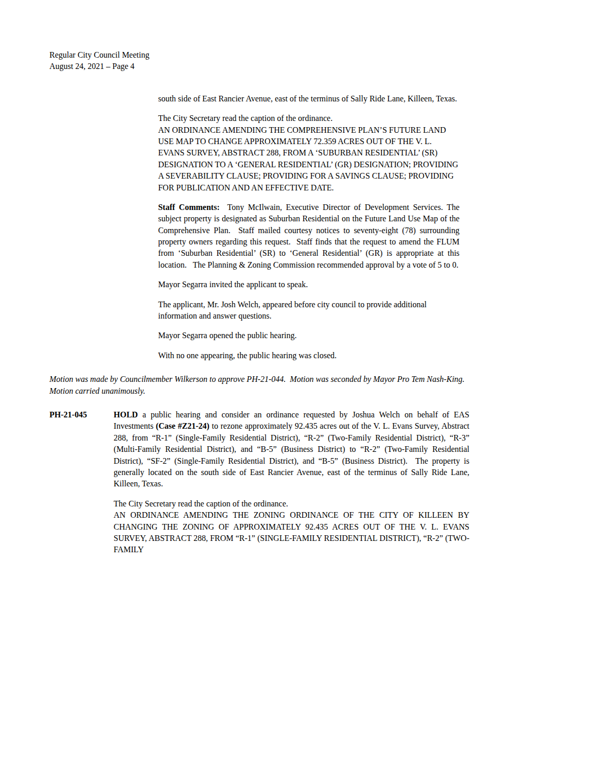Regular City Council Meeting
August 24, 2021 – Page 4
south side of East Rancier Avenue, east of the terminus of Sally Ride Lane, Killeen, Texas.
The City Secretary read the caption of the ordinance.
AN ORDINANCE AMENDING THE COMPREHENSIVE PLAN’S FUTURE LAND USE MAP TO CHANGE APPROXIMATELY 72.359 ACRES OUT OF THE V. L. EVANS SURVEY, ABSTRACT 288, FROM A ‘SUBURBAN RESIDENTIAL’ (SR) DESIGNATION TO A ‘GENERAL RESIDENTIAL’ (GR) DESIGNATION; PROVIDING A SEVERABILITY CLAUSE; PROVIDING FOR A SAVINGS CLAUSE; PROVIDING FOR PUBLICATION AND AN EFFECTIVE DATE.
Staff Comments: Tony McIlwain, Executive Director of Development Services. The subject property is designated as Suburban Residential on the Future Land Use Map of the Comprehensive Plan. Staff mailed courtesy notices to seventy-eight (78) surrounding property owners regarding this request. Staff finds that the request to amend the FLUM from ‘Suburban Residential’ (SR) to ‘General Residential’ (GR) is appropriate at this location. The Planning & Zoning Commission recommended approval by a vote of 5 to 0.
Mayor Segarra invited the applicant to speak.
The applicant, Mr. Josh Welch, appeared before city council to provide additional information and answer questions.
Mayor Segarra opened the public hearing.
With no one appearing, the public hearing was closed.
Motion was made by Councilmember Wilkerson to approve PH-21-044. Motion was seconded by Mayor Pro Tem Nash-King. Motion carried unanimously.
PH-21-045
HOLD a public hearing and consider an ordinance requested by Joshua Welch on behalf of EAS Investments (Case #Z21-24) to rezone approximately 92.435 acres out of the V. L. Evans Survey, Abstract 288, from “R-1” (Single-Family Residential District), “R-2” (Two-Family Residential District), “R-3” (Multi-Family Residential District), and “B-5” (Business District) to “R-2” (Two-Family Residential District), “SF-2” (Single-Family Residential District), and “B-5” (Business District). The property is generally located on the south side of East Rancier Avenue, east of the terminus of Sally Ride Lane, Killeen, Texas.
The City Secretary read the caption of the ordinance.
AN ORDINANCE AMENDING THE ZONING ORDINANCE OF THE CITY OF KILLEEN BY CHANGING THE ZONING OF APPROXIMATELY 92.435 ACRES OUT OF THE V. L. EVANS SURVEY, ABSTRACT 288, FROM “R-1” (SINGLE-FAMILY RESIDENTIAL DISTRICT), “R-2” (TWO-FAMILY